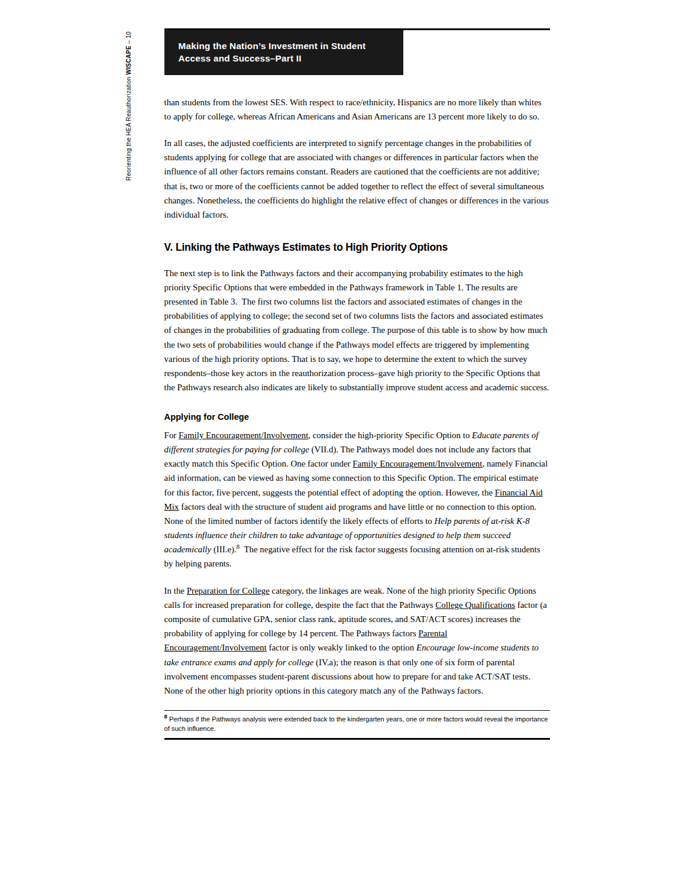Reorienting the HEA Reauthorization WISCAPE – 10
Making the Nation’s Investment in Student
Access and Success–Part II
than students from the lowest SES. With respect to race/ethnicity, Hispanics are no more likely than whites to apply for college, whereas African Americans and Asian Americans are 13 percent more likely to do so.
In all cases, the adjusted coefficients are interpreted to signify percentage changes in the probabilities of students applying for college that are associated with changes or differences in particular factors when the influence of all other factors remains constant. Readers are cautioned that the coefficients are not additive; that is, two or more of the coefficients cannot be added together to reflect the effect of several simultaneous changes. Nonetheless, the coefficients do highlight the relative effect of changes or differences in the various individual factors.
V. Linking the Pathways Estimates to High Priority Options
The next step is to link the Pathways factors and their accompanying probability estimates to the high priority Specific Options that were embedded in the Pathways framework in Table 1. The results are presented in Table 3. The first two columns list the factors and associated estimates of changes in the probabilities of applying to college; the second set of two columns lists the factors and associated estimates of changes in the probabilities of graduating from college. The purpose of this table is to show by how much the two sets of probabilities would change if the Pathways model effects are triggered by implementing various of the high priority options. That is to say, we hope to determine the extent to which the survey respondents–those key actors in the reauthorization process–gave high priority to the Specific Options that the Pathways research also indicates are likely to substantially improve student access and academic success.
Applying for College
For Family Encouragement/Involvement, consider the high-priority Specific Option to Educate parents of different strategies for paying for college (VII.d). The Pathways model does not include any factors that exactly match this Specific Option. One factor under Family Encouragement/Involvement, namely Financial aid information, can be viewed as having some connection to this Specific Option. The empirical estimate for this factor, five percent, suggests the potential effect of adopting the option. However, the Financial Aid Mix factors deal with the structure of student aid programs and have little or no connection to this option. None of the limited number of factors identify the likely effects of efforts to Help parents of at-risk K-8 students influence their children to take advantage of opportunities designed to help them succeed academically (III.e).8 The negative effect for the risk factor suggests focusing attention on at-risk students by helping parents.
In the Preparation for College category, the linkages are weak. None of the high priority Specific Options calls for increased preparation for college, despite the fact that the Pathways College Qualifications factor (a composite of cumulative GPA, senior class rank, aptitude scores, and SAT/ACT scores) increases the probability of applying for college by 14 percent. The Pathways factors Parental Encouragement/Involvement factor is only weakly linked to the option Encourage low-income students to take entrance exams and apply for college (IV.a); the reason is that only one of six form of parental involvement encompasses student-parent discussions about how to prepare for and take ACT/SAT tests. None of the other high priority options in this category match any of the Pathways factors.
8 Perhaps if the Pathways analysis were extended back to the kindergarten years, one or more factors would reveal the importance of such influence.